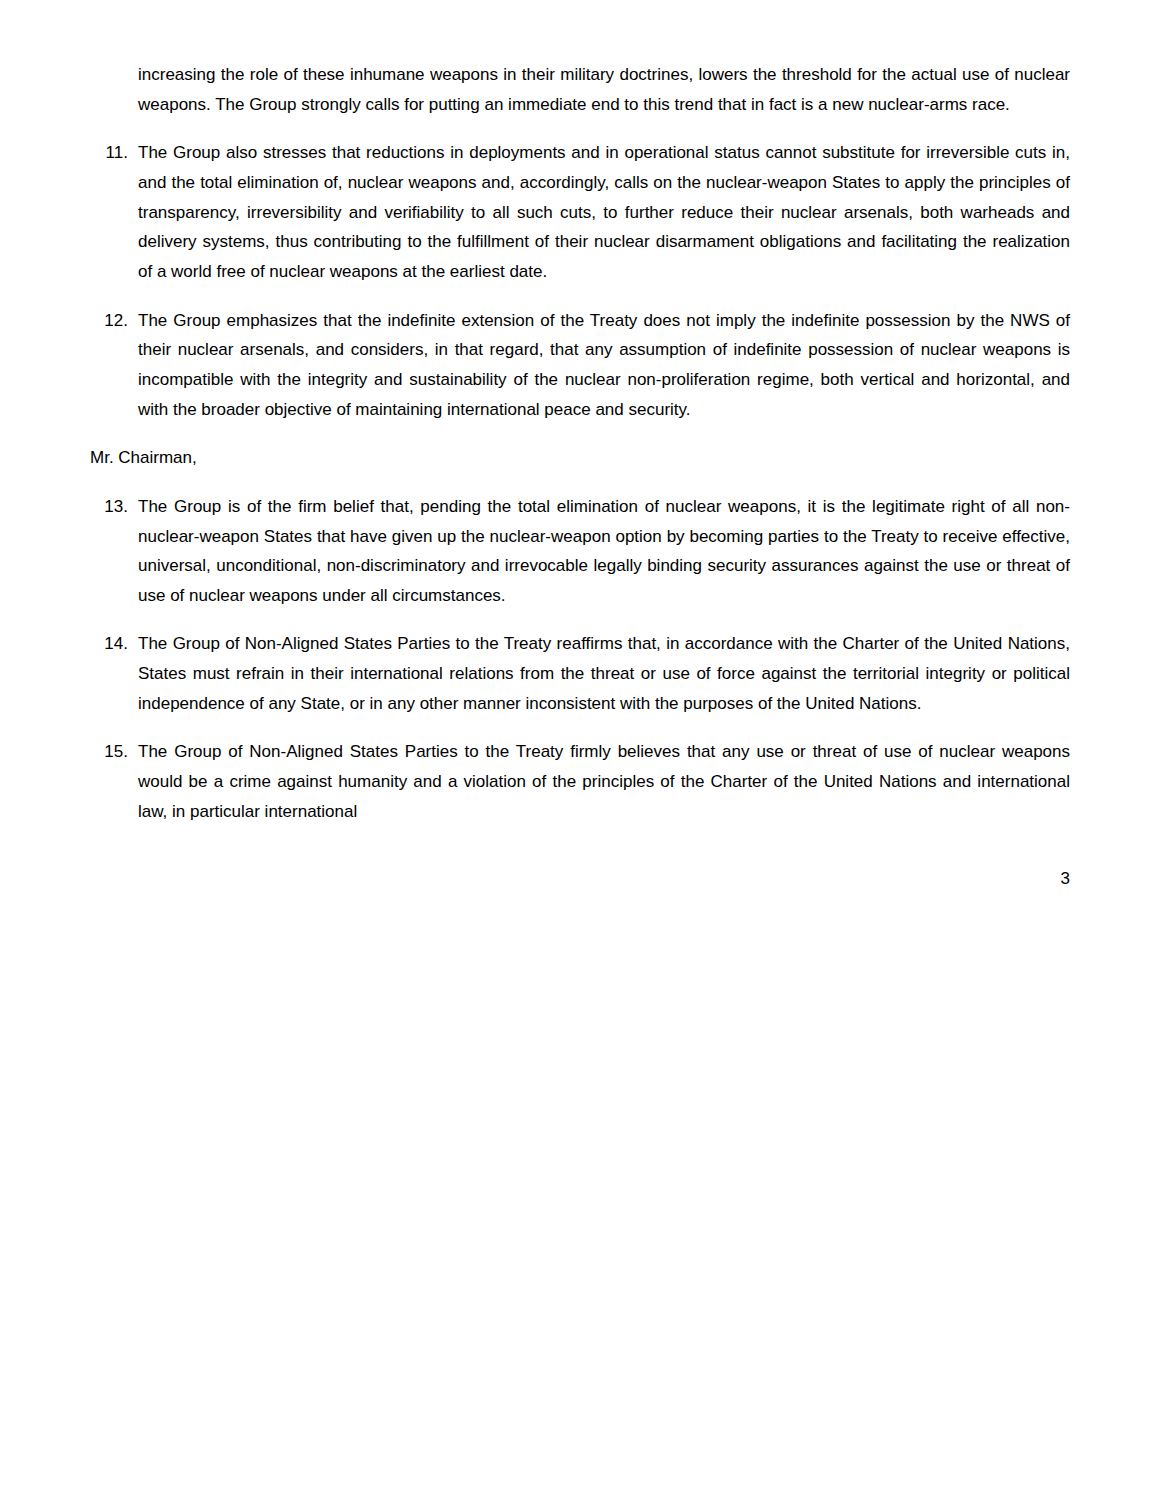increasing the role of these inhumane weapons in their military doctrines, lowers the threshold for the actual use of nuclear weapons. The Group strongly calls for putting an immediate end to this trend that in fact is a new nuclear-arms race.
The Group also stresses that reductions in deployments and in operational status cannot substitute for irreversible cuts in, and the total elimination of, nuclear weapons and, accordingly, calls on the nuclear-weapon States to apply the principles of transparency, irreversibility and verifiability to all such cuts, to further reduce their nuclear arsenals, both warheads and delivery systems, thus contributing to the fulfillment of their nuclear disarmament obligations and facilitating the realization of a world free of nuclear weapons at the earliest date.
The Group emphasizes that the indefinite extension of the Treaty does not imply the indefinite possession by the NWS of their nuclear arsenals, and considers, in that regard, that any assumption of indefinite possession of nuclear weapons is incompatible with the integrity and sustainability of the nuclear non-proliferation regime, both vertical and horizontal, and with the broader objective of maintaining international peace and security.
Mr. Chairman,
The Group is of the firm belief that, pending the total elimination of nuclear weapons, it is the legitimate right of all non-nuclear-weapon States that have given up the nuclear-weapon option by becoming parties to the Treaty to receive effective, universal, unconditional, non-discriminatory and irrevocable legally binding security assurances against the use or threat of use of nuclear weapons under all circumstances.
The Group of Non-Aligned States Parties to the Treaty reaffirms that, in accordance with the Charter of the United Nations, States must refrain in their international relations from the threat or use of force against the territorial integrity or political independence of any State, or in any other manner inconsistent with the purposes of the United Nations.
The Group of Non-Aligned States Parties to the Treaty firmly believes that any use or threat of use of nuclear weapons would be a crime against humanity and a violation of the principles of the Charter of the United Nations and international law, in particular international
3